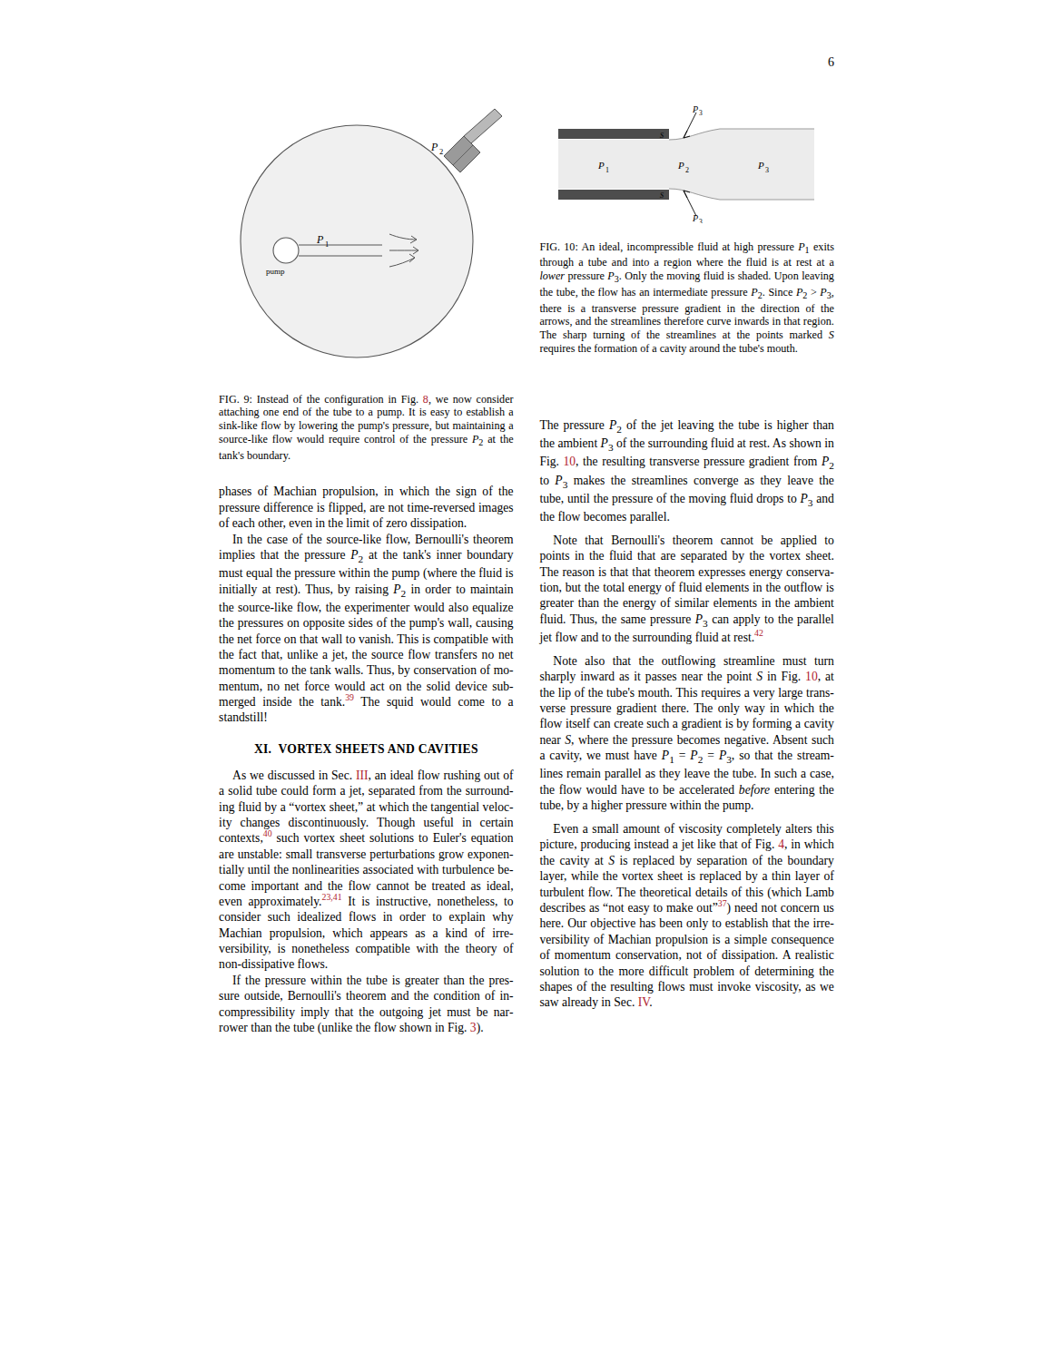6
P 1 P 2 pump
FIG. 9: Instead of the configuration in Fig. 8, we now consider attaching one end of the tube to a pump. It is easy to establish a sink-like flow by lowering the pump's pressure, but maintaining a source-like flow would require control of the pressure P2 at the tank's boundary.
phases of Machian propulsion, in which the sign of the pressure difference is flipped, are not time-reversed images of each other, even in the limit of zero dissipation.
In the case of the source-like flow, Bernoulli's theorem implies that the pressure P2 at the tank's inner boundary must equal the pressure within the pump (where the fluid is initially at rest). Thus, by raising P2 in order to maintain the source-like flow, the experimenter would also equalize the pressures on opposite sides of the pump's wall, causing the net force on that wall to vanish. This is compatible with the fact that, unlike a jet, the source flow transfers no net momentum to the tank walls. Thus, by conservation of momentum, no net force would act on the solid device submerged inside the tank.39 The squid would come to a standstill!
XI. Vortex sheets and cavities
As we discussed in Sec. III, an ideal flow rushing out of a solid tube could form a jet, separated from the surrounding fluid by a “vortex sheet,” at which the tangential velocity changes discontinuously. Though useful in certain contexts,40 such vortex sheet solutions to Euler's equation are unstable: small transverse perturbations grow exponentially until the nonlinearities associated with turbulence become important and the flow cannot be treated as ideal, even approximately.23,41 It is instructive, nonetheless, to consider such idealized flows in order to explain why Machian propulsion, which appears as a kind of irreversibility, is nonetheless compatible with the theory of non-dissipative flows.
If the pressure within the tube is greater than the pressure outside, Bernoulli's theorem and the condition of incompressibility imply that the outgoing jet must be narrower than the tube (unlike the flow shown in Fig. 3).
P 1 P 2 P 3 P 3 P 3 S S
FIG. 10: An ideal, incompressible fluid at high pressure P1 exits through a tube and into a region where the fluid is at rest at a lower pressure P3. Only the moving fluid is shaded. Upon leaving the tube, the flow has an intermediate pressure P2. Since P2 > P3, there is a transverse pressure gradient in the direction of the arrows, and the streamlines therefore curve inwards in that region. The sharp turning of the streamlines at the points marked S requires the formation of a cavity around the tube's mouth.
The pressure P2 of the jet leaving the tube is higher than the ambient P3 of the surrounding fluid at rest. As shown in Fig. 10, the resulting transverse pressure gradient from P2 to P3 makes the streamlines converge as they leave the tube, until the pressure of the moving fluid drops to P3 and the flow becomes parallel.
Note that Bernoulli's theorem cannot be applied to points in the fluid that are separated by the vortex sheet. The reason is that that theorem expresses energy conservation, but the total energy of fluid elements in the outflow is greater than the energy of similar elements in the ambient fluid. Thus, the same pressure P3 can apply to the parallel jet flow and to the surrounding fluid at rest.42
Note also that the outflowing streamline must turn sharply inward as it passes near the point S in Fig. 10, at the lip of the tube's mouth. This requires a very large transverse pressure gradient there. The only way in which the flow itself can create such a gradient is by forming a cavity near S, where the pressure becomes negative. Absent such a cavity, we must have P1 = P2 = P3, so that the streamlines remain parallel as they leave the tube. In such a case, the flow would have to be accelerated before entering the tube, by a higher pressure within the pump.
Even a small amount of viscosity completely alters this picture, producing instead a jet like that of Fig. 4, in which the cavity at S is replaced by separation of the boundary layer, while the vortex sheet is replaced by a thin layer of turbulent flow. The theoretical details of this (which Lamb describes as “not easy to make out”37) need not concern us here. Our objective has been only to establish that the irreversibility of Machian propulsion is a simple consequence of momentum conservation, not of dissipation. A realistic solution to the more difficult problem of determining the shapes of the resulting flows must invoke viscosity, as we saw already in Sec. IV.